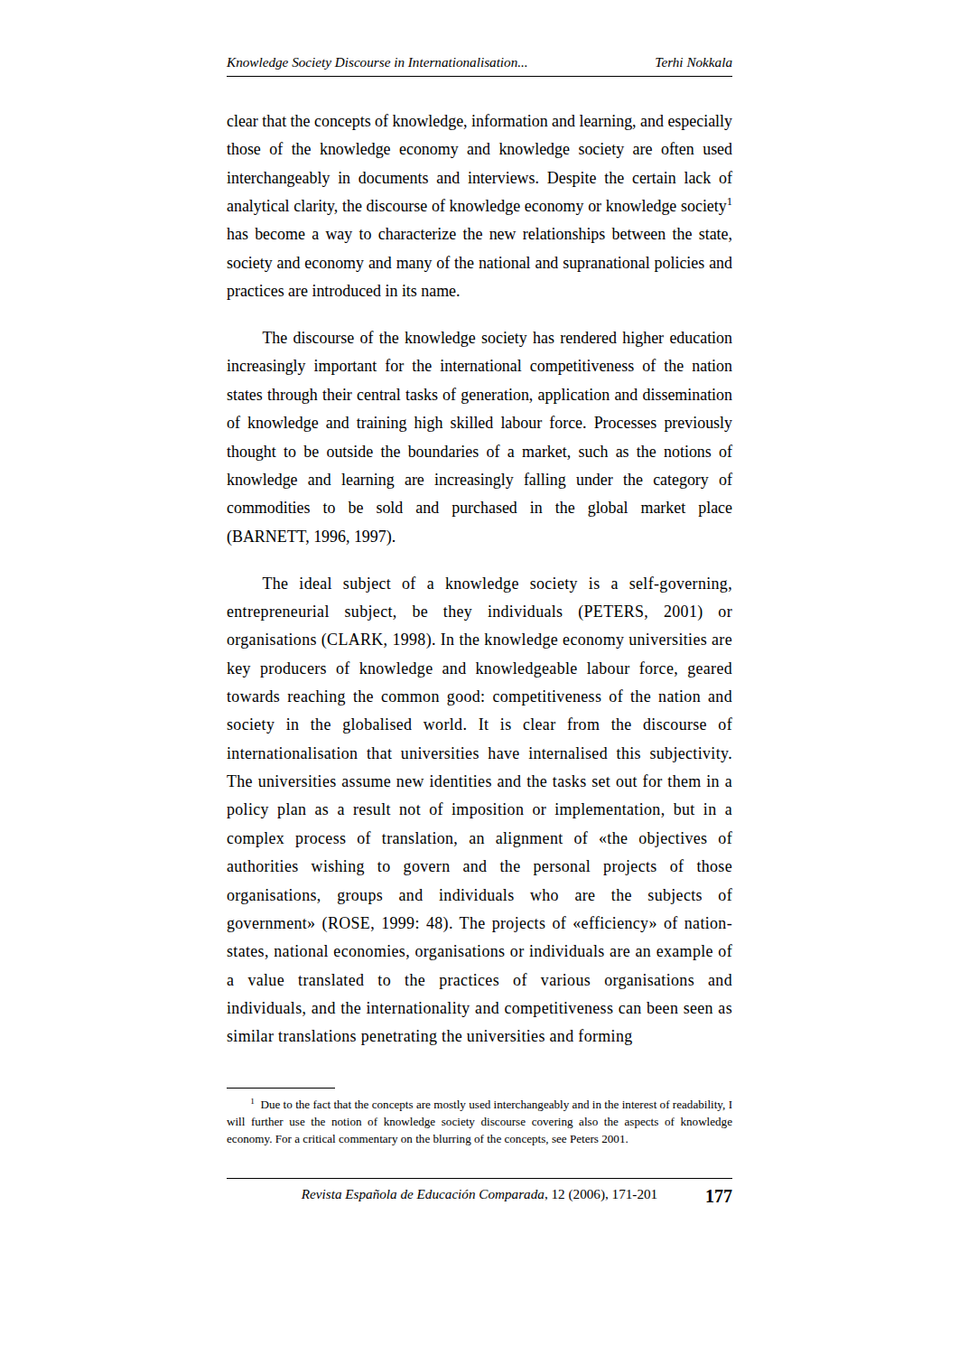Knowledge Society Discourse in Internationalisation... Terhi Nokkala
clear that the concepts of knowledge, information and learning, and especially those of the knowledge economy and knowledge society are often used interchangeably in documents and interviews. Despite the certain lack of analytical clarity, the discourse of knowledge economy or knowledge society1 has become a way to characterize the new relationships between the state, society and economy and many of the national and supranational policies and practices are introduced in its name.
The discourse of the knowledge society has rendered higher education increasingly important for the international competitiveness of the nation states through their central tasks of generation, application and dissemination of knowledge and training high skilled labour force. Processes previously thought to be outside the boundaries of a market, such as the notions of knowledge and learning are increasingly falling under the category of commodities to be sold and purchased in the global market place (BARNETT, 1996, 1997).
The ideal subject of a knowledge society is a self-governing, entrepreneurial subject, be they individuals (PETERS, 2001) or organisations (CLARK, 1998). In the knowledge economy universities are key producers of knowledge and knowledgeable labour force, geared towards reaching the common good: competitiveness of the nation and society in the globalised world. It is clear from the discourse of internationalisation that universities have internalised this subjectivity. The universities assume new identities and the tasks set out for them in a policy plan as a result not of imposition or implementation, but in a complex process of translation, an alignment of «the objectives of authorities wishing to govern and the personal projects of those organisations, groups and individuals who are the subjects of government» (ROSE, 1999: 48). The projects of «efficiency» of nation-states, national economies, organisations or individuals are an example of a value translated to the practices of various organisations and individuals, and the internationality and competitiveness can been seen as similar translations penetrating the universities and forming
1 Due to the fact that the concepts are mostly used interchangeably and in the interest of readability, I will further use the notion of knowledge society discourse covering also the aspects of knowledge economy. For a critical commentary on the blurring of the concepts, see Peters 2001.
Revista Española de Educación Comparada, 12 (2006), 171-201 177